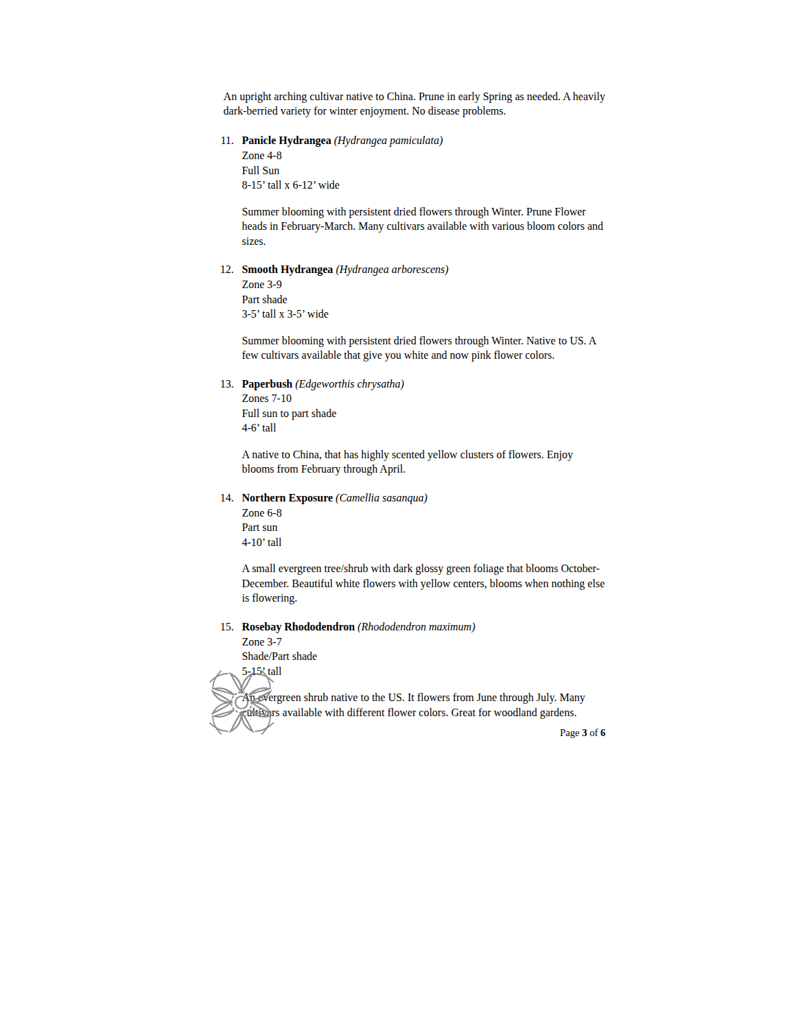An upright arching cultivar native to China. Prune in early Spring as needed. A heavily dark-berried variety for winter enjoyment. No disease problems.
Panicle Hydrangea (Hydrangea pamiculata)
Zone 4-8
Full Sun
8-15’ tall x 6-12’ wide
Summer blooming with persistent dried flowers through Winter. Prune Flower heads in February-March. Many cultivars available with various bloom colors and sizes.
Smooth Hydrangea (Hydrangea arborescens)
Zone 3-9
Part shade
3-5’ tall x 3-5’ wide
Summer blooming with persistent dried flowers through Winter. Native to US. A few cultivars available that give you white and now pink flower colors.
Paperbush (Edgeworthis chrysatha)
Zones 7-10
Full sun to part shade
4-6’ tall
A native to China, that has highly scented yellow clusters of flowers. Enjoy blooms from February through April.
Northern Exposure (Camellia sasanqua)
Zone 6-8
Part sun
4-10’ tall
A small evergreen tree/shrub with dark glossy green foliage that blooms October-December. Beautiful white flowers with yellow centers, blooms when nothing else is flowering.
Rosebay Rhododendron (Rhododendron maximum)
Zone 3-7
Shade/Part shade
5-15’ tall
An evergreen shrub native to the US. It flowers from June through July. Many cultivars available with different flower colors. Great for woodland gardens.
Page 3 of 6